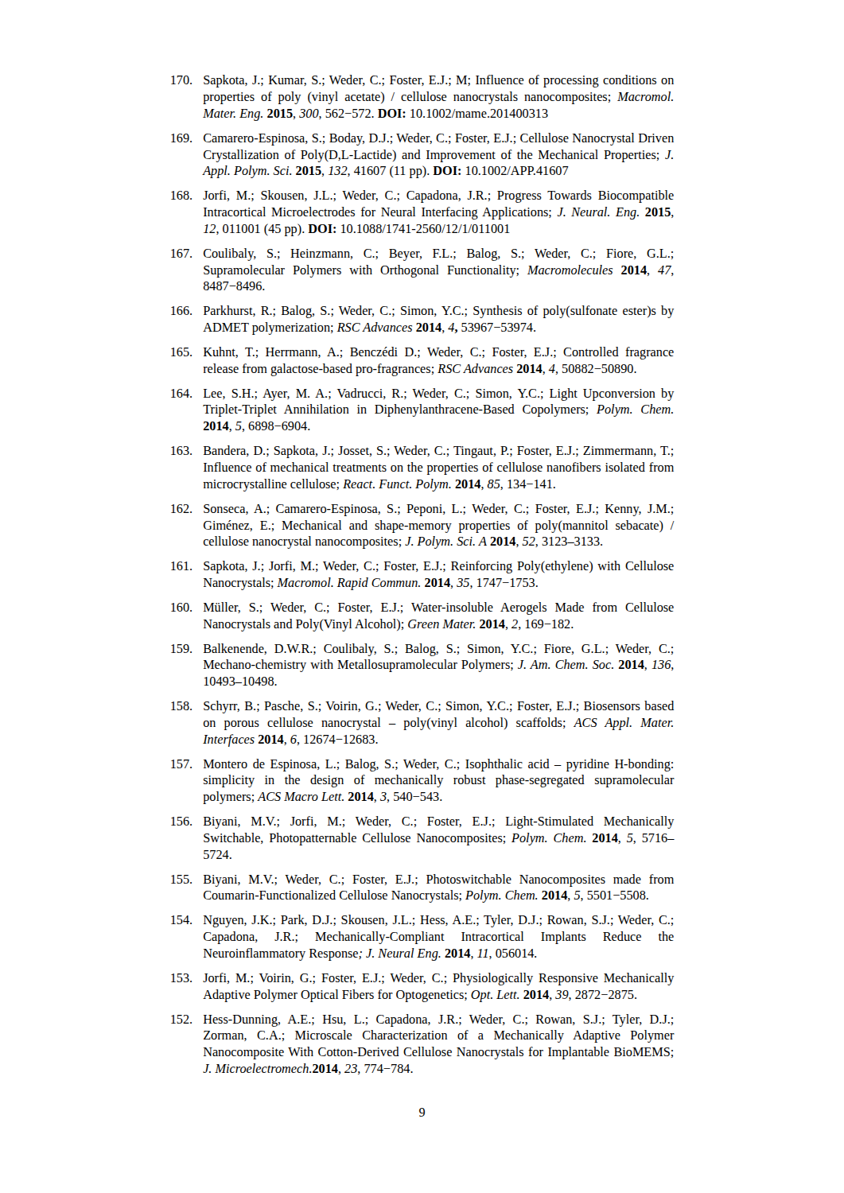170. Sapkota, J.; Kumar, S.; Weder, C.; Foster, E.J.; M; Influence of processing conditions on properties of poly (vinyl acetate) / cellulose nanocrystals nanocomposites; Macromol. Mater. Eng. 2015, 300, 562−572. DOI: 10.1002/mame.201400313
169. Camarero-Espinosa, S.; Boday, D.J.; Weder, C.; Foster, E.J.; Cellulose Nanocrystal Driven Crystallization of Poly(D,L-Lactide) and Improvement of the Mechanical Properties; J. Appl. Polym. Sci. 2015, 132, 41607 (11 pp). DOI: 10.1002/APP.41607
168. Jorfi, M.; Skousen, J.L.; Weder, C.; Capadona, J.R.; Progress Towards Biocompatible Intracortical Microelectrodes for Neural Interfacing Applications; J. Neural. Eng. 2015, 12, 011001 (45 pp). DOI: 10.1088/1741-2560/12/1/011001
167. Coulibaly, S.; Heinzmann, C.; Beyer, F.L.; Balog, S.; Weder, C.; Fiore, G.L.; Supramolecular Polymers with Orthogonal Functionality; Macromolecules 2014, 47, 8487−8496.
166. Parkhurst, R.; Balog, S.; Weder, C.; Simon, Y.C.; Synthesis of poly(sulfonate ester)s by ADMET polymerization; RSC Advances 2014, 4, 53967−53974.
165. Kuhnt, T.; Herrmann, A.; Benczédi D.; Weder, C.; Foster, E.J.; Controlled fragrance release from galactose-based pro-fragrances; RSC Advances 2014, 4, 50882−50890.
164. Lee, S.H.; Ayer, M. A.; Vadrucci, R.; Weder, C.; Simon, Y.C.; Light Upconversion by Triplet-Triplet Annihilation in Diphenylanthracene-Based Copolymers; Polym. Chem. 2014, 5, 6898−6904.
163. Bandera, D.; Sapkota, J.; Josset, S.; Weder, C.; Tingaut, P.; Foster, E.J.; Zimmermann, T.; Influence of mechanical treatments on the properties of cellulose nanofibers isolated from microcrystalline cellulose; React. Funct. Polym. 2014, 85, 134−141.
162. Sonseca, A.; Camarero-Espinosa, S.; Peponi, L.; Weder, C.; Foster, E.J.; Kenny, J.M.; Giménez, E.; Mechanical and shape-memory properties of poly(mannitol sebacate) / cellulose nanocrystal nanocomposites; J. Polym. Sci. A 2014, 52, 3123–3133.
161. Sapkota, J.; Jorfi, M.; Weder, C.; Foster, E.J.; Reinforcing Poly(ethylene) with Cellulose Nanocrystals; Macromol. Rapid Commun. 2014, 35, 1747−1753.
160. Müller, S.; Weder, C.; Foster, E.J.; Water-insoluble Aerogels Made from Cellulose Nanocrystals and Poly(Vinyl Alcohol); Green Mater. 2014, 2, 169−182.
159. Balkenende, D.W.R.; Coulibaly, S.; Balog, S.; Simon, Y.C.; Fiore, G.L.; Weder, C.; Mechano-chemistry with Metallosupramolecular Polymers; J. Am. Chem. Soc. 2014, 136, 10493–10498.
158. Schyrr, B.; Pasche, S.; Voirin, G.; Weder, C.; Simon, Y.C.; Foster, E.J.; Biosensors based on porous cellulose nanocrystal – poly(vinyl alcohol) scaffolds; ACS Appl. Mater. Interfaces 2014, 6, 12674−12683.
157. Montero de Espinosa, L.; Balog, S.; Weder, C.; Isophthalic acid – pyridine H-bonding: simplicity in the design of mechanically robust phase-segregated supramolecular polymers; ACS Macro Lett. 2014, 3, 540−543.
156. Biyani, M.V.; Jorfi, M.; Weder, C.; Foster, E.J.; Light-Stimulated Mechanically Switchable, Photopatternable Cellulose Nanocomposites; Polym. Chem. 2014, 5, 5716–5724.
155. Biyani, M.V.; Weder, C.; Foster, E.J.; Photoswitchable Nanocomposites made from Coumarin-Functionalized Cellulose Nanocrystals; Polym. Chem. 2014, 5, 5501−5508.
154. Nguyen, J.K.; Park, D.J.; Skousen, J.L.; Hess, A.E.; Tyler, D.J.; Rowan, S.J.; Weder, C.; Capadona, J.R.; Mechanically-Compliant Intracortical Implants Reduce the Neuroinflammatory Response; J. Neural Eng. 2014, 11, 056014.
153. Jorfi, M.; Voirin, G.; Foster, E.J.; Weder, C.; Physiologically Responsive Mechanically Adaptive Polymer Optical Fibers for Optogenetics; Opt. Lett. 2014, 39, 2872−2875.
152. Hess-Dunning, A.E.; Hsu, L.; Capadona, J.R.; Weder, C.; Rowan, S.J.; Tyler, D.J.; Zorman, C.A.; Microscale Characterization of a Mechanically Adaptive Polymer Nanocomposite With Cotton-Derived Cellulose Nanocrystals for Implantable BioMEMS; J. Microelectromech. 2014, 23, 774−784.
9